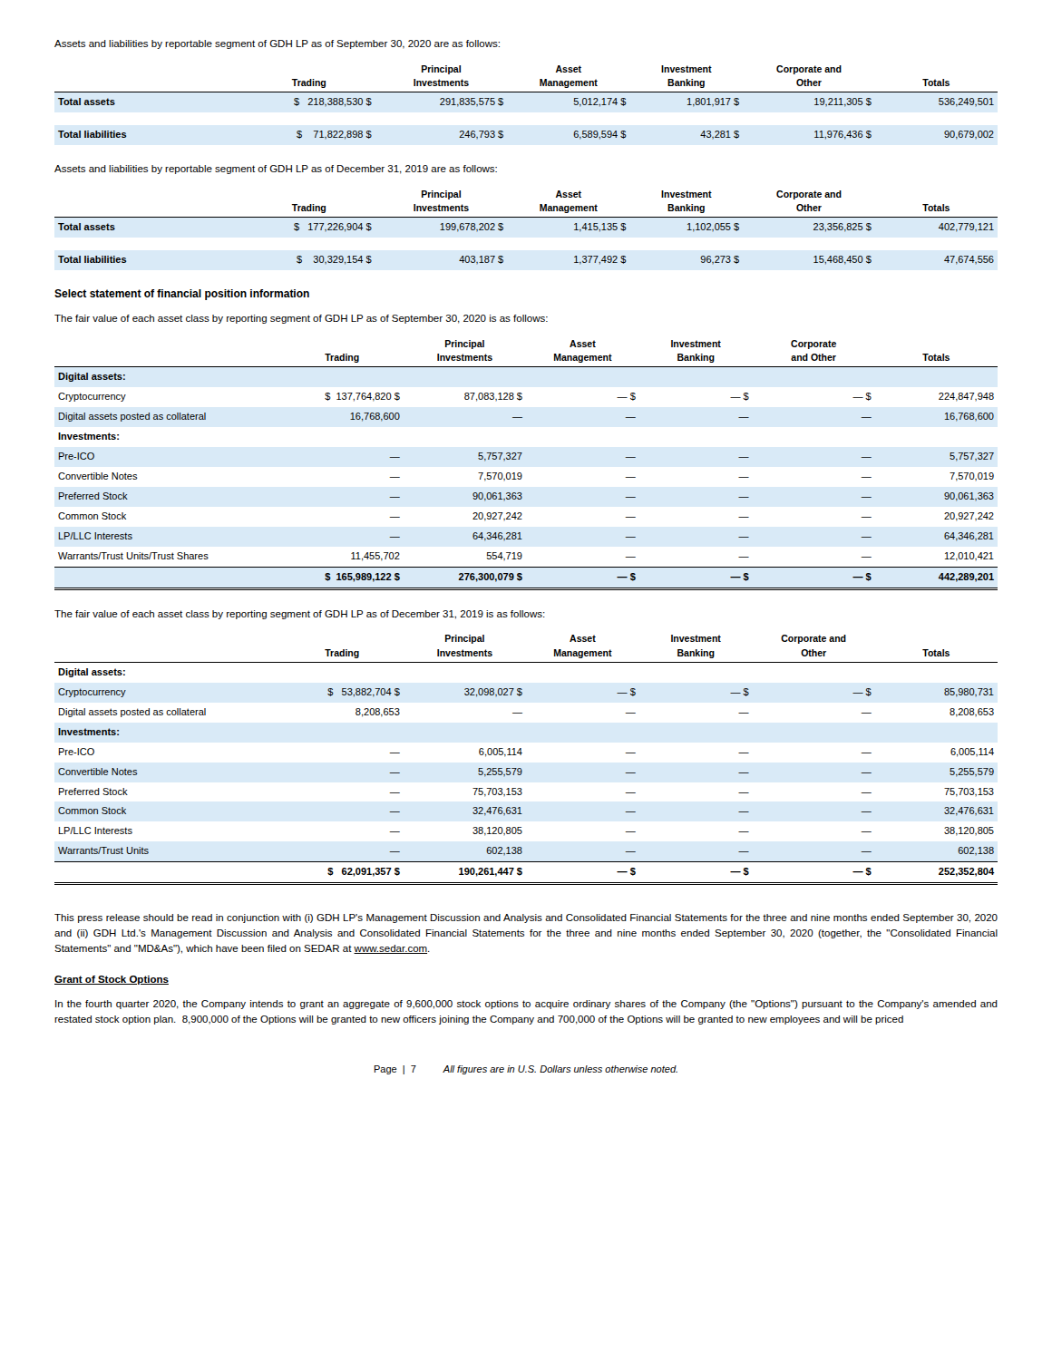Assets and liabilities by reportable segment of GDH LP as of September 30, 2020 are as follows:
| | Trading | Principal Investments | Asset Management | Investment Banking | Corporate and Other | Totals |
| --- | --- | --- | --- | --- | --- | --- |
| Total assets | $ 218,388,530 $ | 291,835,575 $ | 5,012,174 $ | 1,801,917 $ | 19,211,305 $ | 536,249,501 |
| Total liabilities | $ 71,822,898 $ | 246,793 $ | 6,589,594 $ | 43,281 $ | 11,976,436 $ | 90,679,002 |
Assets and liabilities by reportable segment of GDH LP as of December 31, 2019 are as follows:
| | Trading | Principal Investments | Asset Management | Investment Banking | Corporate and Other | Totals |
| --- | --- | --- | --- | --- | --- | --- |
| Total assets | $ 177,226,904 $ | 199,678,202 $ | 1,415,135 $ | 1,102,055 $ | 23,356,825 $ | 402,779,121 |
| Total liabilities | $ 30,329,154 $ | 403,187 $ | 1,377,492 $ | 96,273 $ | 15,468,450 $ | 47,674,556 |
Select statement of financial position information
The fair value of each asset class by reporting segment of GDH LP as of September 30, 2020 is as follows:
| | Trading | Principal Investments | Asset Management | Investment Banking | Corporate and Other | Totals |
| --- | --- | --- | --- | --- | --- | --- |
| Digital assets: |
| Cryptocurrency | $ 137,764,820 $ | 87,083,128 $ | — $ | — $ | — $ | 224,847,948 |
| Digital assets posted as collateral | 16,768,600 | — | — | — | — | 16,768,600 |
| Investments: |
| Pre-ICO | — | 5,757,327 | — | — | — | 5,757,327 |
| Convertible Notes | — | 7,570,019 | — | — | — | 7,570,019 |
| Preferred Stock | — | 90,061,363 | — | — | — | 90,061,363 |
| Common Stock | — | 20,927,242 | — | — | — | 20,927,242 |
| LP/LLC Interests | — | 64,346,281 | — | — | — | 64,346,281 |
| Warrants/Trust Units/Trust Shares | 11,455,702 | 554,719 | — | — | — | 12,010,421 |
| | $ 165,989,122 $ | 276,300,079 $ | — $ | — $ | — $ | 442,289,201 |
The fair value of each asset class by reporting segment of GDH LP as of December 31, 2019 is as follows:
| | Trading | Principal Investments | Asset Management | Investment Banking | Corporate and Other | Totals |
| --- | --- | --- | --- | --- | --- | --- |
| Digital assets: |
| Cryptocurrency | $ 53,882,704 $ | 32,098,027 $ | — $ | — $ | — $ | 85,980,731 |
| Digital assets posted as collateral | 8,208,653 | — | — | — | — | 8,208,653 |
| Investments: |
| Pre-ICO | — | 6,005,114 | — | — | — | 6,005,114 |
| Convertible Notes | — | 5,255,579 | — | — | — | 5,255,579 |
| Preferred Stock | — | 75,703,153 | — | — | — | 75,703,153 |
| Common Stock | — | 32,476,631 | — | — | — | 32,476,631 |
| LP/LLC Interests | — | 38,120,805 | — | — | — | 38,120,805 |
| Warrants/Trust Units | — | 602,138 | — | — | — | 602,138 |
| | $ 62,091,357 $ | 190,261,447 $ | — $ | — $ | — $ | 252,352,804 |
This press release should be read in conjunction with (i) GDH LP's Management Discussion and Analysis and Consolidated Financial Statements for the three and nine months ended September 30, 2020 and (ii) GDH Ltd.'s Management Discussion and Analysis and Consolidated Financial Statements for the three and nine months ended September 30, 2020 (together, the "Consolidated Financial Statements" and "MD&As"), which have been filed on SEDAR at www.sedar.com.
Grant of Stock Options
In the fourth quarter 2020, the Company intends to grant an aggregate of 9,600,000 stock options to acquire ordinary shares of the Company (the "Options") pursuant to the Company's amended and restated stock option plan. 8,900,000 of the Options will be granted to new officers joining the Company and 700,000 of the Options will be granted to new employees and will be priced
Page | 7 All figures are in U.S. Dollars unless otherwise noted.